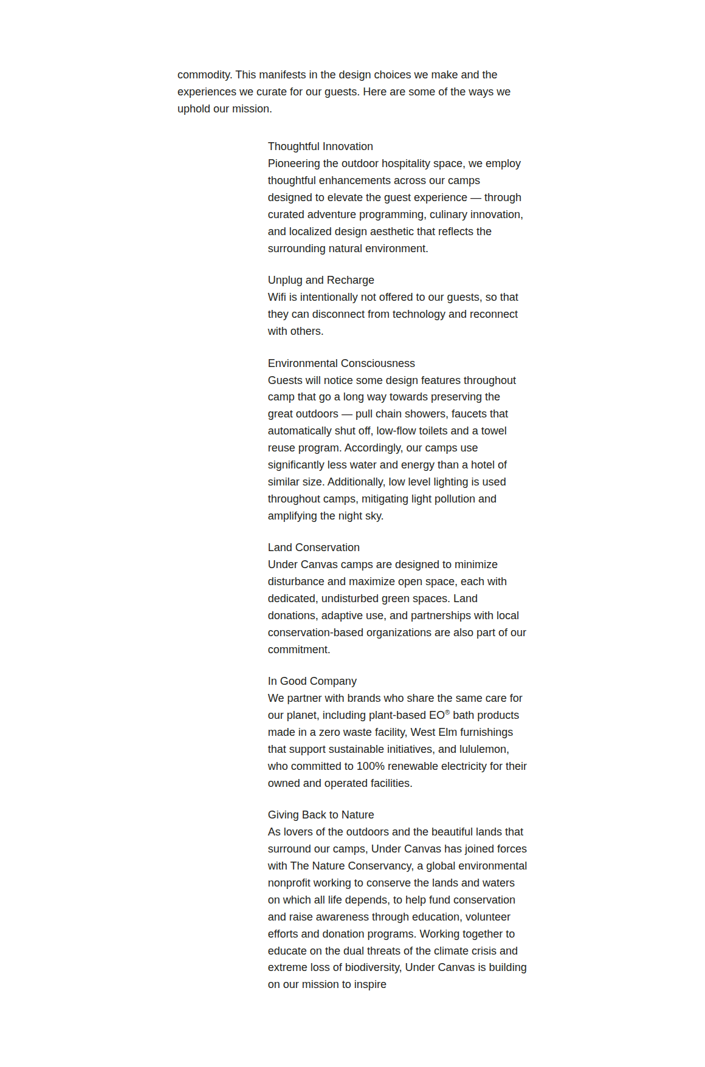commodity. This manifests in the design choices we make and the experiences we curate for our guests. Here are some of the ways we uphold our mission.
Thoughtful Innovation
Pioneering the outdoor hospitality space, we employ thoughtful enhancements across our camps designed to elevate the guest experience — through curated adventure programming, culinary innovation, and localized design aesthetic that reflects the surrounding natural environment.
Unplug and Recharge
Wifi is intentionally not offered to our guests, so that they can disconnect from technology and reconnect with others.
Environmental Consciousness
Guests will notice some design features throughout camp that go a long way towards preserving the great outdoors — pull chain showers, faucets that automatically shut off, low-flow toilets and a towel reuse program. Accordingly, our camps use significantly less water and energy than a hotel of similar size. Additionally, low level lighting is used throughout camps, mitigating light pollution and amplifying the night sky.
Land Conservation
Under Canvas camps are designed to minimize disturbance and maximize open space, each with dedicated, undisturbed green spaces. Land donations, adaptive use, and partnerships with local conservation-based organizations are also part of our commitment.
In Good Company
We partner with brands who share the same care for our planet, including plant-based EO® bath products made in a zero waste facility, West Elm furnishings that support sustainable initiatives, and lululemon, who committed to 100% renewable electricity for their owned and operated facilities.
Giving Back to Nature
As lovers of the outdoors and the beautiful lands that surround our camps, Under Canvas has joined forces with The Nature Conservancy, a global environmental nonprofit working to conserve the lands and waters on which all life depends, to help fund conservation and raise awareness through education, volunteer efforts and donation programs. Working together to educate on the dual threats of the climate crisis and extreme loss of biodiversity, Under Canvas is building on our mission to inspire